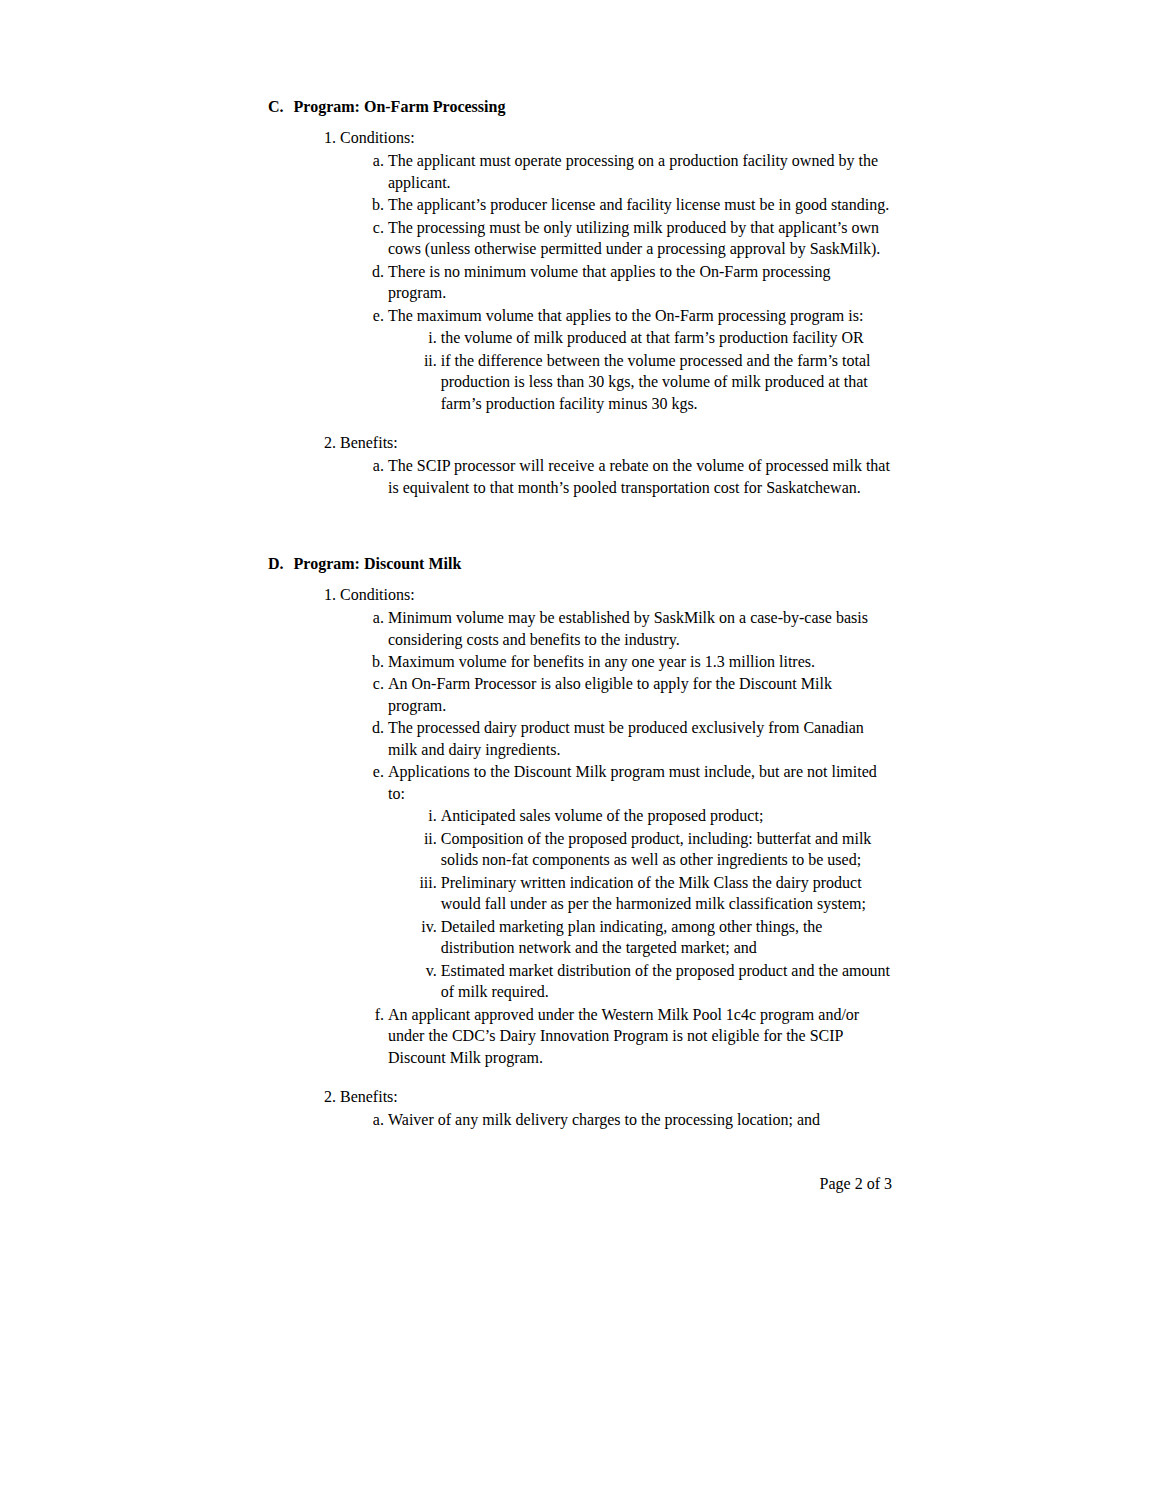C. Program: On-Farm Processing
Conditions:
The applicant must operate processing on a production facility owned by the applicant.
The applicant’s producer license and facility license must be in good standing.
The processing must be only utilizing milk produced by that applicant’s own cows (unless otherwise permitted under a processing approval by SaskMilk).
There is no minimum volume that applies to the On-Farm processing program.
The maximum volume that applies to the On-Farm processing program is:
the volume of milk produced at that farm’s production facility OR
if the difference between the volume processed and the farm’s total production is less than 30 kgs, the volume of milk produced at that farm’s production facility minus 30 kgs.
Benefits:
The SCIP processor will receive a rebate on the volume of processed milk that is equivalent to that month’s pooled transportation cost for Saskatchewan.
D. Program: Discount Milk
Conditions:
Minimum volume may be established by SaskMilk on a case-by-case basis considering costs and benefits to the industry.
Maximum volume for benefits in any one year is 1.3 million litres.
An On-Farm Processor is also eligible to apply for the Discount Milk program.
The processed dairy product must be produced exclusively from Canadian milk and dairy ingredients.
Applications to the Discount Milk program must include, but are not limited to:
Anticipated sales volume of the proposed product;
Composition of the proposed product, including: butterfat and milk solids non-fat components as well as other ingredients to be used;
Preliminary written indication of the Milk Class the dairy product would fall under as per the harmonized milk classification system;
Detailed marketing plan indicating, among other things, the distribution network and the targeted market; and
Estimated market distribution of the proposed product and the amount of milk required.
An applicant approved under the Western Milk Pool 1c4c program and/or under the CDC’s Dairy Innovation Program is not eligible for the SCIP Discount Milk program.
Benefits:
Waiver of any milk delivery charges to the processing location; and
Page 2 of 3